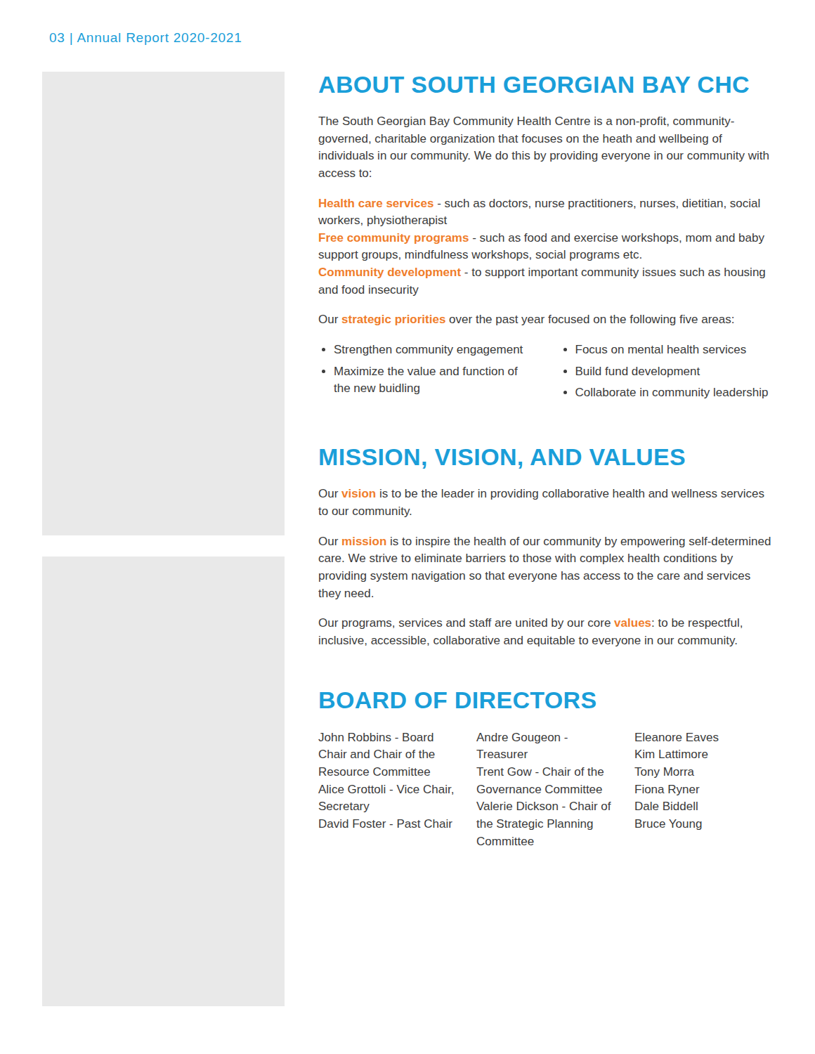03 | Annual Report 2020-2021
ABOUT SOUTH GEORGIAN BAY CHC
The South Georgian Bay Community Health Centre is a non-profit, community-governed, charitable organization that focuses on the heath and wellbeing of individuals in our community. We do this by providing everyone in our community with access to:
Health care services - such as doctors, nurse practitioners, nurses, dietitian, social workers, physiotherapist
Free community programs - such as food and exercise workshops, mom and baby support groups, mindfulness workshops, social programs etc.
Community development - to support important community issues such as housing and food insecurity
Our strategic priorities over the past year focused on the following five areas:
Strengthen community engagement
Maximize the value and function of the new buidling
Focus on mental health services
Build fund development
Collaborate in community leadership
MISSION, VISION, AND VALUES
Our vision is to be the leader in providing collaborative health and wellness services to our community.
Our mission is to inspire the health of our community by empowering self-determined care. We strive to eliminate barriers to those with complex health conditions by providing system navigation so that everyone has access to the care and services they need.
Our programs, services and staff are united by our core values: to be respectful, inclusive, accessible, collaborative and equitable to everyone in our community.
BOARD OF DIRECTORS
John Robbins - Board Chair and Chair of the Resource Committee
Alice Grottoli - Vice Chair, Secretary
David Foster - Past Chair
Andre Gougeon - Treasurer
Trent Gow - Chair of the Governance Committee
Valerie Dickson - Chair of the Strategic Planning Committee
Eleanore Eaves
Kim Lattimore
Tony Morra
Fiona Ryner
Dale Biddell
Bruce Young